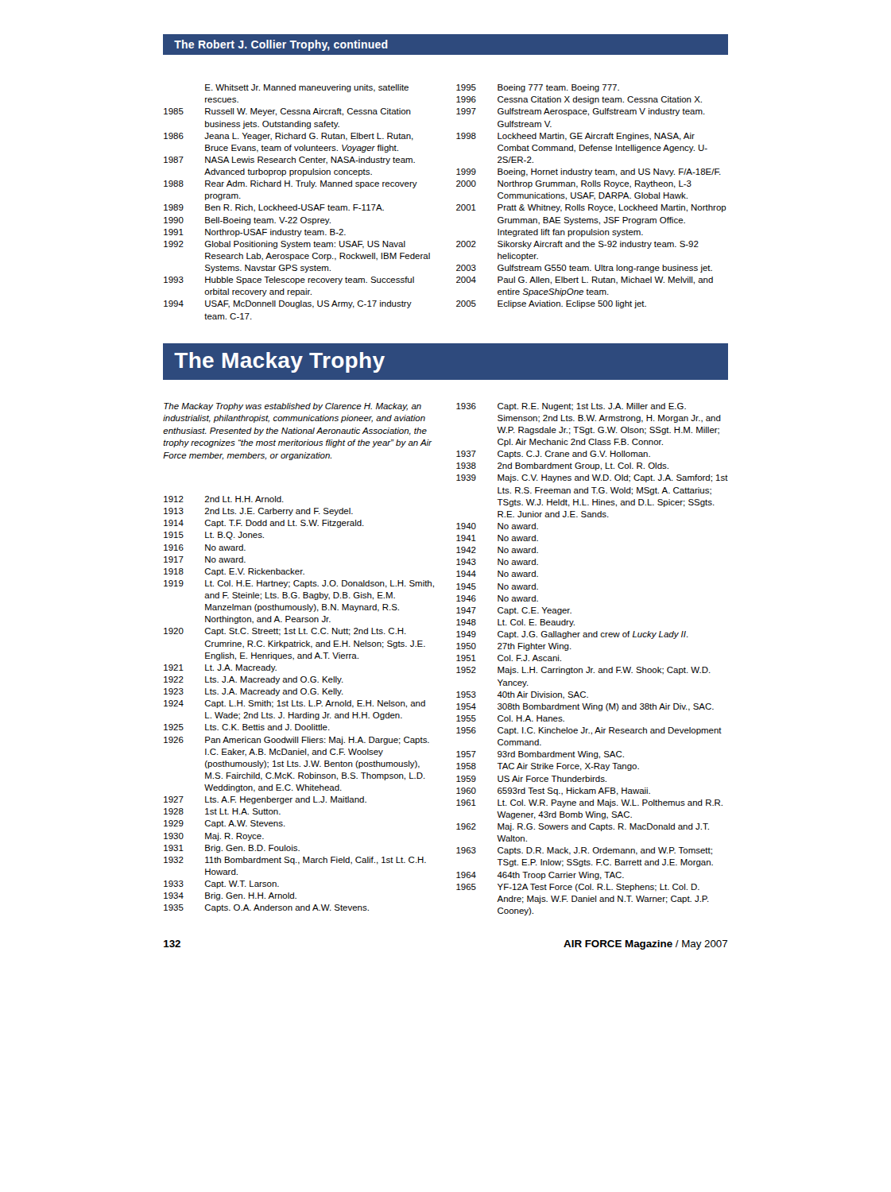The Robert J. Collier Trophy, continued
E. Whitsett Jr. Manned maneuvering units, satellite rescues.
1985
Russell W. Meyer, Cessna Aircraft, Cessna Citation business jets. Outstanding safety.
1986
Jeana L. Yeager, Richard G. Rutan, Elbert L. Rutan, Bruce Evans, team of volunteers. Voyager flight.
1987
NASA Lewis Research Center, NASA-industry team. Advanced turboprop propulsion concepts.
1988
Rear Adm. Richard H. Truly. Manned space recovery program.
1989
Ben R. Rich, Lockheed-USAF team. F-117A.
1990
Bell-Boeing team. V-22 Osprey.
1991
Northrop-USAF industry team. B-2.
1992
Global Positioning System team: USAF, US Naval Research Lab, Aerospace Corp., Rockwell, IBM Federal Systems. Navstar GPS system.
1993
Hubble Space Telescope recovery team. Successful orbital recovery and repair.
1994
USAF, McDonnell Douglas, US Army, C-17 industry team. C-17.
1995
Boeing 777 team. Boeing 777.
1996
Cessna Citation X design team. Cessna Citation X.
1997
Gulfstream Aerospace, Gulfstream V industry team. Gulfstream V.
1998
Lockheed Martin, GE Aircraft Engines, NASA, Air Combat Command, Defense Intelligence Agency. U-2S/ER-2.
1999
Boeing, Hornet industry team, and US Navy. F/A-18E/F.
2000
Northrop Grumman, Rolls Royce, Raytheon, L-3 Communications, USAF, DARPA. Global Hawk.
2001
Pratt & Whitney, Rolls Royce, Lockheed Martin, Northrop Grumman, BAE Systems, JSF Program Office. Integrated lift fan propulsion system.
2002
Sikorsky Aircraft and the S-92 industry team. S-92 helicopter.
2003
Gulfstream G550 team. Ultra long-range business jet.
2004
Paul G. Allen, Elbert L. Rutan, Michael W. Melvill, and entire SpaceShipOne team.
2005
Eclipse Aviation. Eclipse 500 light jet.
The Mackay Trophy
The Mackay Trophy was established by Clarence H. Mackay, an industrialist, philanthropist, communications pioneer, and aviation enthusiast. Presented by the National Aeronautic Association, the trophy recognizes “the most meritorious flight of the year” by an Air Force member, members, or organization.
1912
2nd Lt. H.H. Arnold.
1913
2nd Lts. J.E. Carberry and F. Seydel.
1914
Capt. T.F. Dodd and Lt. S.W. Fitzgerald.
1915
Lt. B.Q. Jones.
1916
No award.
1917
No award.
1918
Capt. E.V. Rickenbacker.
1919
Lt. Col. H.E. Hartney; Capts. J.O. Donaldson, L.H. Smith, and F. Steinle; Lts. B.G. Bagby, D.B. Gish, E.M. Manzelman (posthumously), B.N. Maynard, R.S. Northington, and A. Pearson Jr.
1920
Capt. St.C. Streett; 1st Lt. C.C. Nutt; 2nd Lts. C.H. Crumrine, R.C. Kirkpatrick, and E.H. Nelson; Sgts. J.E. English, E. Henriques, and A.T. Vierra.
1921
Lt. J.A. Macready.
1922
Lts. J.A. Macready and O.G. Kelly.
1923
Lts. J.A. Macready and O.G. Kelly.
1924
Capt. L.H. Smith; 1st Lts. L.P. Arnold, E.H. Nelson, and L. Wade; 2nd Lts. J. Harding Jr. and H.H. Ogden.
1925
Lts. C.K. Bettis and J. Doolittle.
1926
Pan American Goodwill Fliers: Maj. H.A. Dargue; Capts. I.C. Eaker, A.B. McDaniel, and C.F. Woolsey (posthumously); 1st Lts. J.W. Benton (posthumously), M.S. Fairchild, C.McK. Robinson, B.S. Thompson, L.D. Weddington, and E.C. Whitehead.
1927
Lts. A.F. Hegenberger and L.J. Maitland.
1928
1st Lt. H.A. Sutton.
1929
Capt. A.W. Stevens.
1930
Maj. R. Royce.
1931
Brig. Gen. B.D. Foulois.
1932
11th Bombardment Sq., March Field, Calif., 1st Lt. C.H. Howard.
1933
Capt. W.T. Larson.
1934
Brig. Gen. H.H. Arnold.
1935
Capts. O.A. Anderson and A.W. Stevens.
1936
Capt. R.E. Nugent; 1st Lts. J.A. Miller and E.G. Simenson; 2nd Lts. B.W. Armstrong, H. Morgan Jr., and W.P. Ragsdale Jr.; TSgt. G.W. Olson; SSgt. H.M. Miller; Cpl. Air Mechanic 2nd Class F.B. Connor.
1937
Capts. C.J. Crane and G.V. Holloman.
1938
2nd Bombardment Group, Lt. Col. R. Olds.
1939
Majs. C.V. Haynes and W.D. Old; Capt. J.A. Samford; 1st Lts. R.S. Freeman and T.G. Wold; MSgt. A. Cattarius; TSgts. W.J. Heldt, H.L. Hines, and D.L. Spicer; SSgts. R.E. Junior and J.E. Sands.
1940
No award.
1941
No award.
1942
No award.
1943
No award.
1944
No award.
1945
No award.
1946
No award.
1947
Capt. C.E. Yeager.
1948
Lt. Col. E. Beaudry.
1949
Capt. J.G. Gallagher and crew of Lucky Lady II.
1950
27th Fighter Wing.
1951
Col. F.J. Ascani.
1952
Majs. L.H. Carrington Jr. and F.W. Shook; Capt. W.D. Yancey.
1953
40th Air Division, SAC.
1954
308th Bombardment Wing (M) and 38th Air Div., SAC.
1955
Col. H.A. Hanes.
1956
Capt. I.C. Kincheloe Jr., Air Research and Development Command.
1957
93rd Bombardment Wing, SAC.
1958
TAC Air Strike Force, X-Ray Tango.
1959
US Air Force Thunderbirds.
1960
6593rd Test Sq., Hickam AFB, Hawaii.
1961
Lt. Col. W.R. Payne and Majs. W.L. Polthemus and R.R. Wagener, 43rd Bomb Wing, SAC.
1962
Maj. R.G. Sowers and Capts. R. MacDonald and J.T. Walton.
1963
Capts. D.R. Mack, J.R. Ordemann, and W.P. Tomsett; TSgt. E.P. Inlow; SSgts. F.C. Barrett and J.E. Morgan.
1964
464th Troop Carrier Wing, TAC.
1965
YF-12A Test Force (Col. R.L. Stephens; Lt. Col. D. Andre; Majs. W.F. Daniel and N.T. Warner; Capt. J.P. Cooney).
132
AIR FORCE Magazine / May 2007